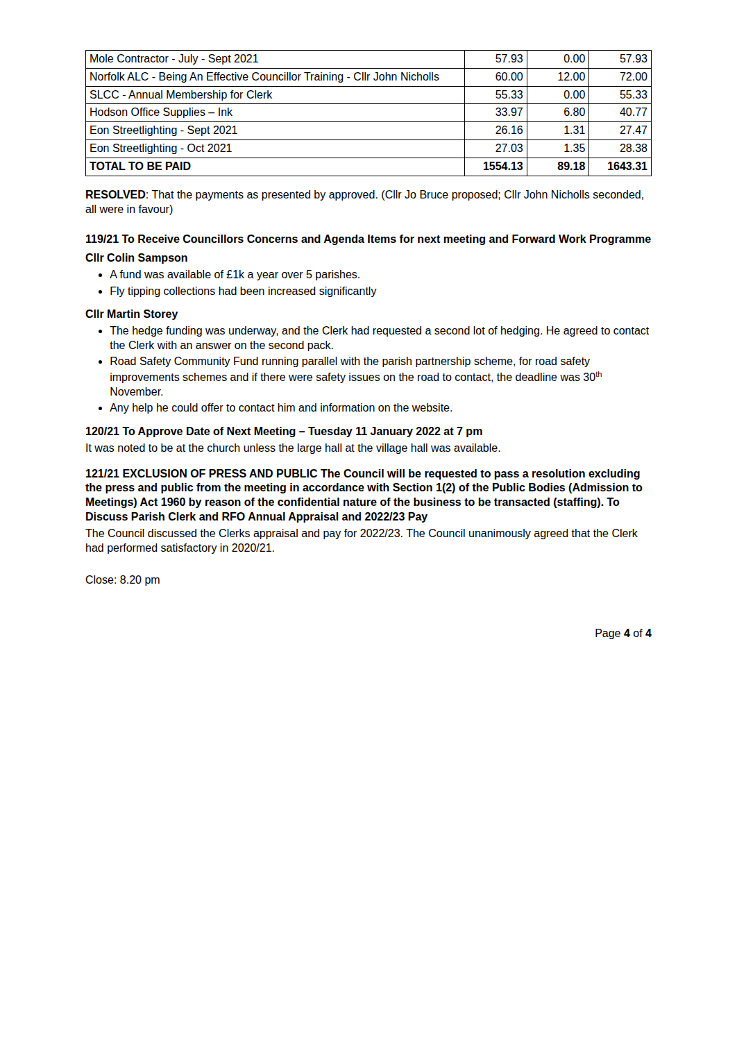| Mole Contractor - July - Sept 2021 | 57.93 | 0.00 | 57.93 |
| Norfolk ALC - Being An Effective Councillor Training - Cllr John Nicholls | 60.00 | 12.00 | 72.00 |
| SLCC - Annual Membership for Clerk | 55.33 | 0.00 | 55.33 |
| Hodson Office Supplies – Ink | 33.97 | 6.80 | 40.77 |
| Eon Streetlighting - Sept 2021 | 26.16 | 1.31 | 27.47 |
| Eon Streetlighting - Oct 2021 | 27.03 | 1.35 | 28.38 |
| TOTAL TO BE PAID | 1554.13 | 89.18 | 1643.31 |
RESOLVED: That the payments as presented by approved. (Cllr Jo Bruce proposed; Cllr John Nicholls seconded, all were in favour)
119/21 To Receive Councillors Concerns and Agenda Items for next meeting and Forward Work Programme
Cllr Colin Sampson
A fund was available of £1k a year over 5 parishes.
Fly tipping collections had been increased significantly
Cllr Martin Storey
The hedge funding was underway, and the Clerk had requested a second lot of hedging. He agreed to contact the Clerk with an answer on the second pack.
Road Safety Community Fund running parallel with the parish partnership scheme, for road safety improvements schemes and if there were safety issues on the road to contact, the deadline was 30th November.
Any help he could offer to contact him and information on the website.
120/21 To Approve Date of Next Meeting – Tuesday 11 January 2022 at 7 pm
It was noted to be at the church unless the large hall at the village hall was available.
121/21 EXCLUSION OF PRESS AND PUBLIC The Council will be requested to pass a resolution excluding the press and public from the meeting in accordance with Section 1(2) of the Public Bodies (Admission to Meetings) Act 1960 by reason of the confidential nature of the business to be transacted (staffing). To Discuss Parish Clerk and RFO Annual Appraisal and 2022/23 Pay
The Council discussed the Clerks appraisal and pay for 2022/23. The Council unanimously agreed that the Clerk had performed satisfactory in 2020/21.
Close: 8.20 pm
Page 4 of 4